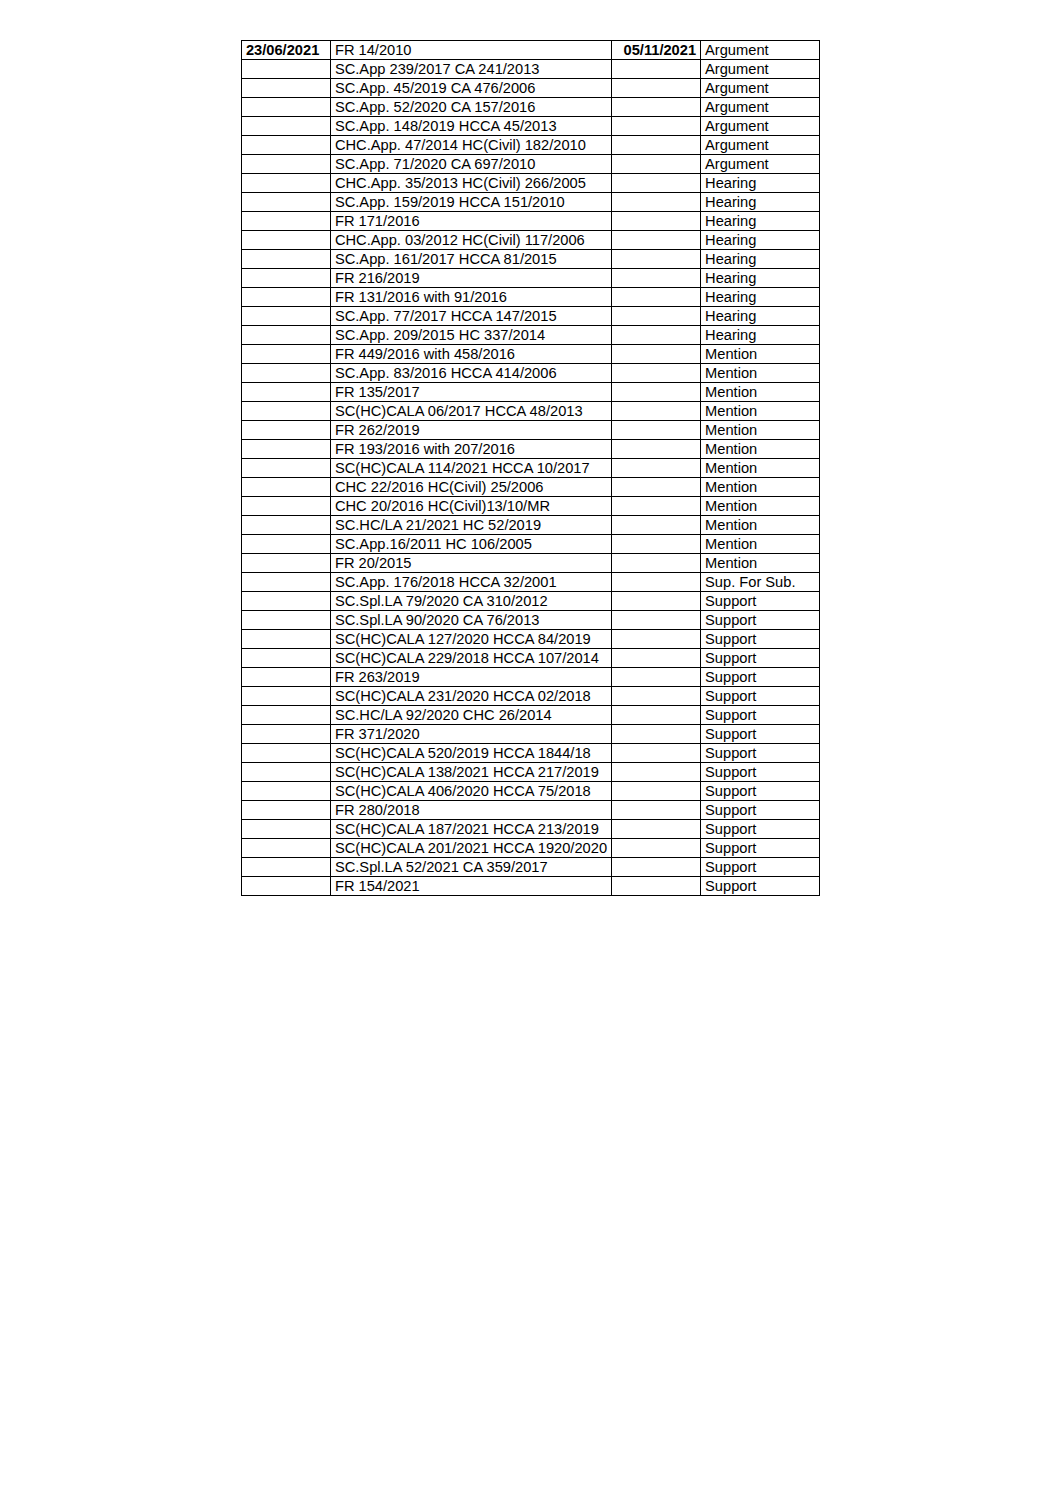| 23/06/2021 | FR 14/2010 | 05/11/2021 | Argument |
| | SC.App 239/2017 CA 241/2013 | | Argument |
| | SC.App. 45/2019 CA 476/2006 | | Argument |
| | SC.App. 52/2020 CA 157/2016 | | Argument |
| | SC.App. 148/2019 HCCA 45/2013 | | Argument |
| | CHC.App. 47/2014 HC(Civil) 182/2010 | | Argument |
| | SC.App. 71/2020 CA 697/2010 | | Argument |
| | CHC.App. 35/2013 HC(Civil) 266/2005 | | Hearing |
| | SC.App. 159/2019 HCCA 151/2010 | | Hearing |
| | FR 171/2016 | | Hearing |
| | CHC.App. 03/2012 HC(Civil) 117/2006 | | Hearing |
| | SC.App. 161/2017 HCCA 81/2015 | | Hearing |
| | FR 216/2019 | | Hearing |
| | FR 131/2016 with 91/2016 | | Hearing |
| | SC.App. 77/2017 HCCA 147/2015 | | Hearing |
| | SC.App. 209/2015 HC 337/2014 | | Hearing |
| | FR 449/2016 with 458/2016 | | Mention |
| | SC.App. 83/2016 HCCA 414/2006 | | Mention |
| | FR 135/2017 | | Mention |
| | SC(HC)CALA 06/2017 HCCA 48/2013 | | Mention |
| | FR 262/2019 | | Mention |
| | FR 193/2016 with 207/2016 | | Mention |
| | SC(HC)CALA 114/2021 HCCA 10/2017 | | Mention |
| | CHC 22/2016 HC(Civil) 25/2006 | | Mention |
| | CHC 20/2016 HC(Civil)13/10/MR | | Mention |
| | SC.HC/LA 21/2021 HC 52/2019 | | Mention |
| | SC.App.16/2011 HC 106/2005 | | Mention |
| | FR 20/2015 | | Mention |
| | SC.App. 176/2018 HCCA 32/2001 | | Sup. For Sub. |
| | SC.Spl.LA 79/2020 CA 310/2012 | | Support |
| | SC.Spl.LA 90/2020 CA 76/2013 | | Support |
| | SC(HC)CALA 127/2020 HCCA 84/2019 | | Support |
| | SC(HC)CALA 229/2018 HCCA 107/2014 | | Support |
| | FR 263/2019 | | Support |
| | SC(HC)CALA 231/2020 HCCA 02/2018 | | Support |
| | SC.HC/LA 92/2020 CHC 26/2014 | | Support |
| | FR 371/2020 | | Support |
| | SC(HC)CALA 520/2019 HCCA 1844/18 | | Support |
| | SC(HC)CALA 138/2021 HCCA 217/2019 | | Support |
| | SC(HC)CALA 406/2020 HCCA 75/2018 | | Support |
| | FR 280/2018 | | Support |
| | SC(HC)CALA 187/2021 HCCA 213/2019 | | Support |
| | SC(HC)CALA 201/2021 HCCA 1920/2020 | | Support |
| | SC.Spl.LA 52/2021 CA 359/2017 | | Support |
| | FR 154/2021 | | Support |